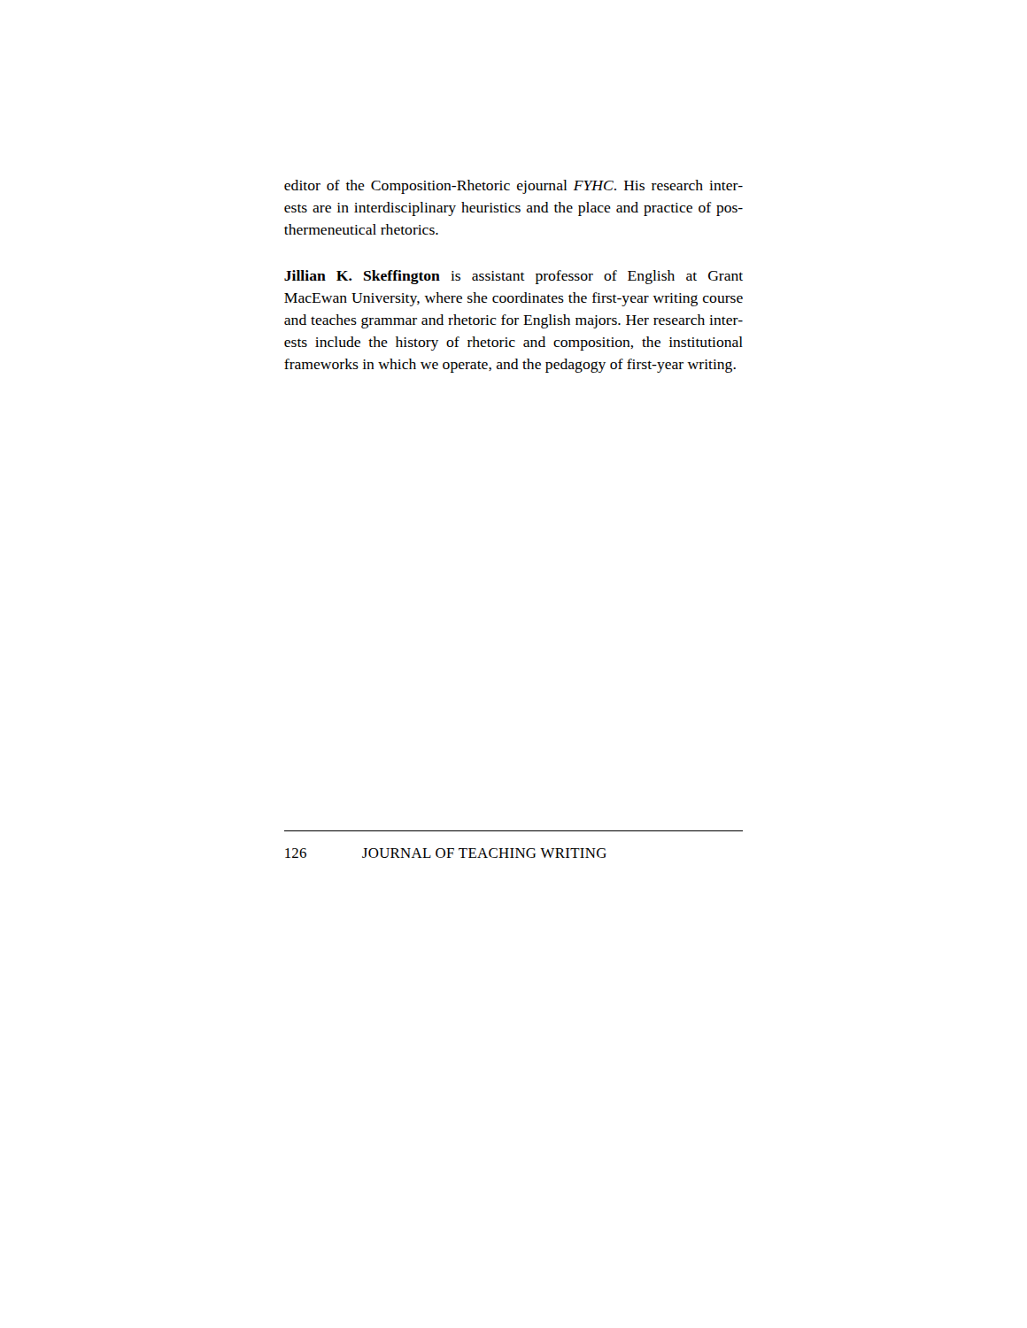editor of the Composition-Rhetoric ejournal FYHC. His research interests are in interdisciplinary heuristics and the place and practice of posthermeneutical rhetorics.
Jillian K. Skeffington is assistant professor of English at Grant MacEwan University, where she coordinates the first-year writing course and teaches grammar and rhetoric for English majors. Her research interests include the history of rhetoric and composition, the institutional frameworks in which we operate, and the pedagogy of first-year writing.
126
JOURNAL OF TEACHING WRITING